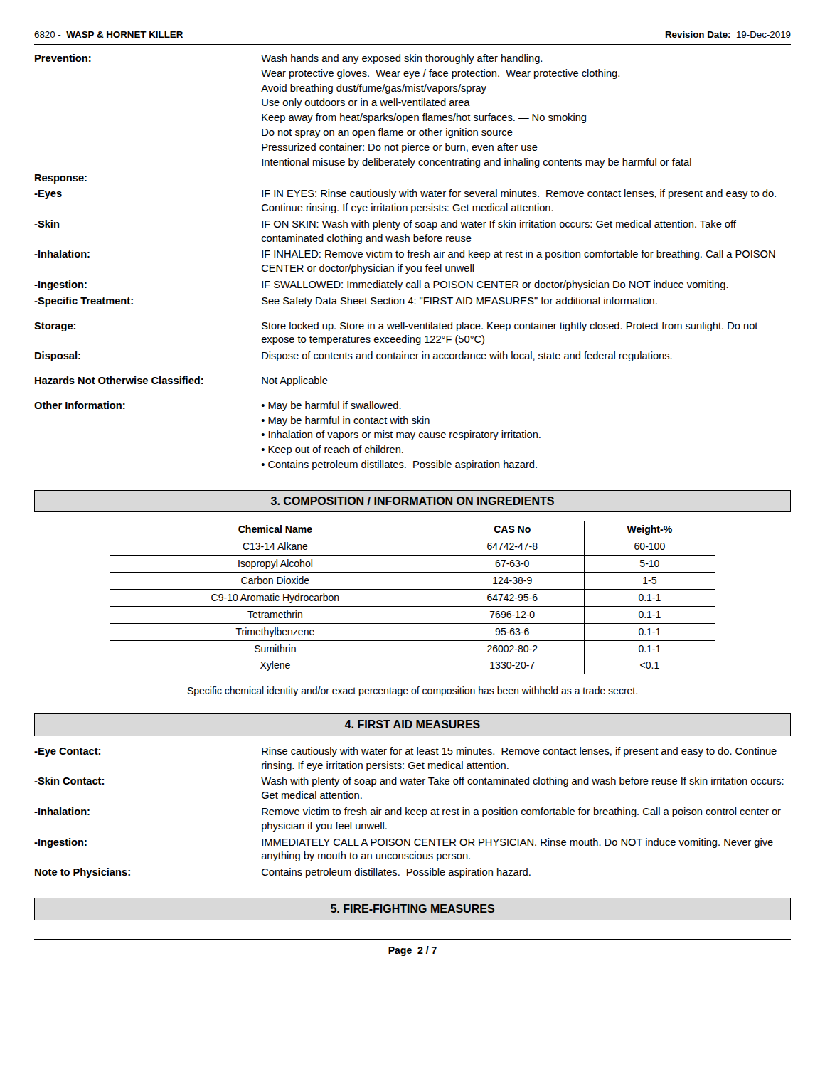6820 - WASP & HORNET KILLER
Revision Date: 19-Dec-2019
| Prevention: | Wash hands and any exposed skin thoroughly after handling. Wear protective gloves. Wear eye / face protection. Wear protective clothing. Avoid breathing dust/fume/gas/mist/vapors/spray Use only outdoors or in a well-ventilated area Keep away from heat/sparks/open flames/hot surfaces. — No smoking Do not spray on an open flame or other ignition source Pressurized container: Do not pierce or burn, even after use Intentional misuse by deliberately concentrating and inhaling contents may be harmful or fatal |
| Response: | |
| -Eyes | IF IN EYES: Rinse cautiously with water for several minutes. Remove contact lenses, if present and easy to do. Continue rinsing. If eye irritation persists: Get medical attention. |
| -Skin | IF ON SKIN: Wash with plenty of soap and water If skin irritation occurs: Get medical attention. Take off contaminated clothing and wash before reuse |
| -Inhalation: | IF INHALED: Remove victim to fresh air and keep at rest in a position comfortable for breathing. Call a POISON CENTER or doctor/physician if you feel unwell |
| -Ingestion: | IF SWALLOWED: Immediately call a POISON CENTER or doctor/physician Do NOT induce vomiting. |
| -Specific Treatment: | See Safety Data Sheet Section 4: "FIRST AID MEASURES" for additional information. |
| Storage: | Store locked up. Store in a well-ventilated place. Keep container tightly closed. Protect from sunlight. Do not expose to temperatures exceeding 122°F (50°C) |
| Disposal: | Dispose of contents and container in accordance with local, state and federal regulations. |
| Hazards Not Otherwise Classified: | Not Applicable |
| Other Information: | • May be harmful if swallowed. • May be harmful in contact with skin • Inhalation of vapors or mist may cause respiratory irritation. • Keep out of reach of children. • Contains petroleum distillates. Possible aspiration hazard. |
3. COMPOSITION / INFORMATION ON INGREDIENTS
| Chemical Name | CAS No | Weight-% |
| --- | --- | --- |
| C13-14 Alkane | 64742-47-8 | 60-100 |
| Isopropyl Alcohol | 67-63-0 | 5-10 |
| Carbon Dioxide | 124-38-9 | 1-5 |
| C9-10 Aromatic Hydrocarbon | 64742-95-6 | 0.1-1 |
| Tetramethrin | 7696-12-0 | 0.1-1 |
| Trimethylbenzene | 95-63-6 | 0.1-1 |
| Sumithrin | 26002-80-2 | 0.1-1 |
| Xylene | 1330-20-7 | <0.1 |
Specific chemical identity and/or exact percentage of composition has been withheld as a trade secret.
4. FIRST AID MEASURES
| -Eye Contact: | Rinse cautiously with water for at least 15 minutes. Remove contact lenses, if present and easy to do. Continue rinsing. If eye irritation persists: Get medical attention. |
| -Skin Contact: | Wash with plenty of soap and water Take off contaminated clothing and wash before reuse If skin irritation occurs: Get medical attention. |
| -Inhalation: | Remove victim to fresh air and keep at rest in a position comfortable for breathing. Call a poison control center or physician if you feel unwell. |
| -Ingestion: | IMMEDIATELY CALL A POISON CENTER OR PHYSICIAN. Rinse mouth. Do NOT induce vomiting. Never give anything by mouth to an unconscious person. |
| Note to Physicians: | Contains petroleum distillates. Possible aspiration hazard. |
5. FIRE-FIGHTING MEASURES
Page 2 / 7